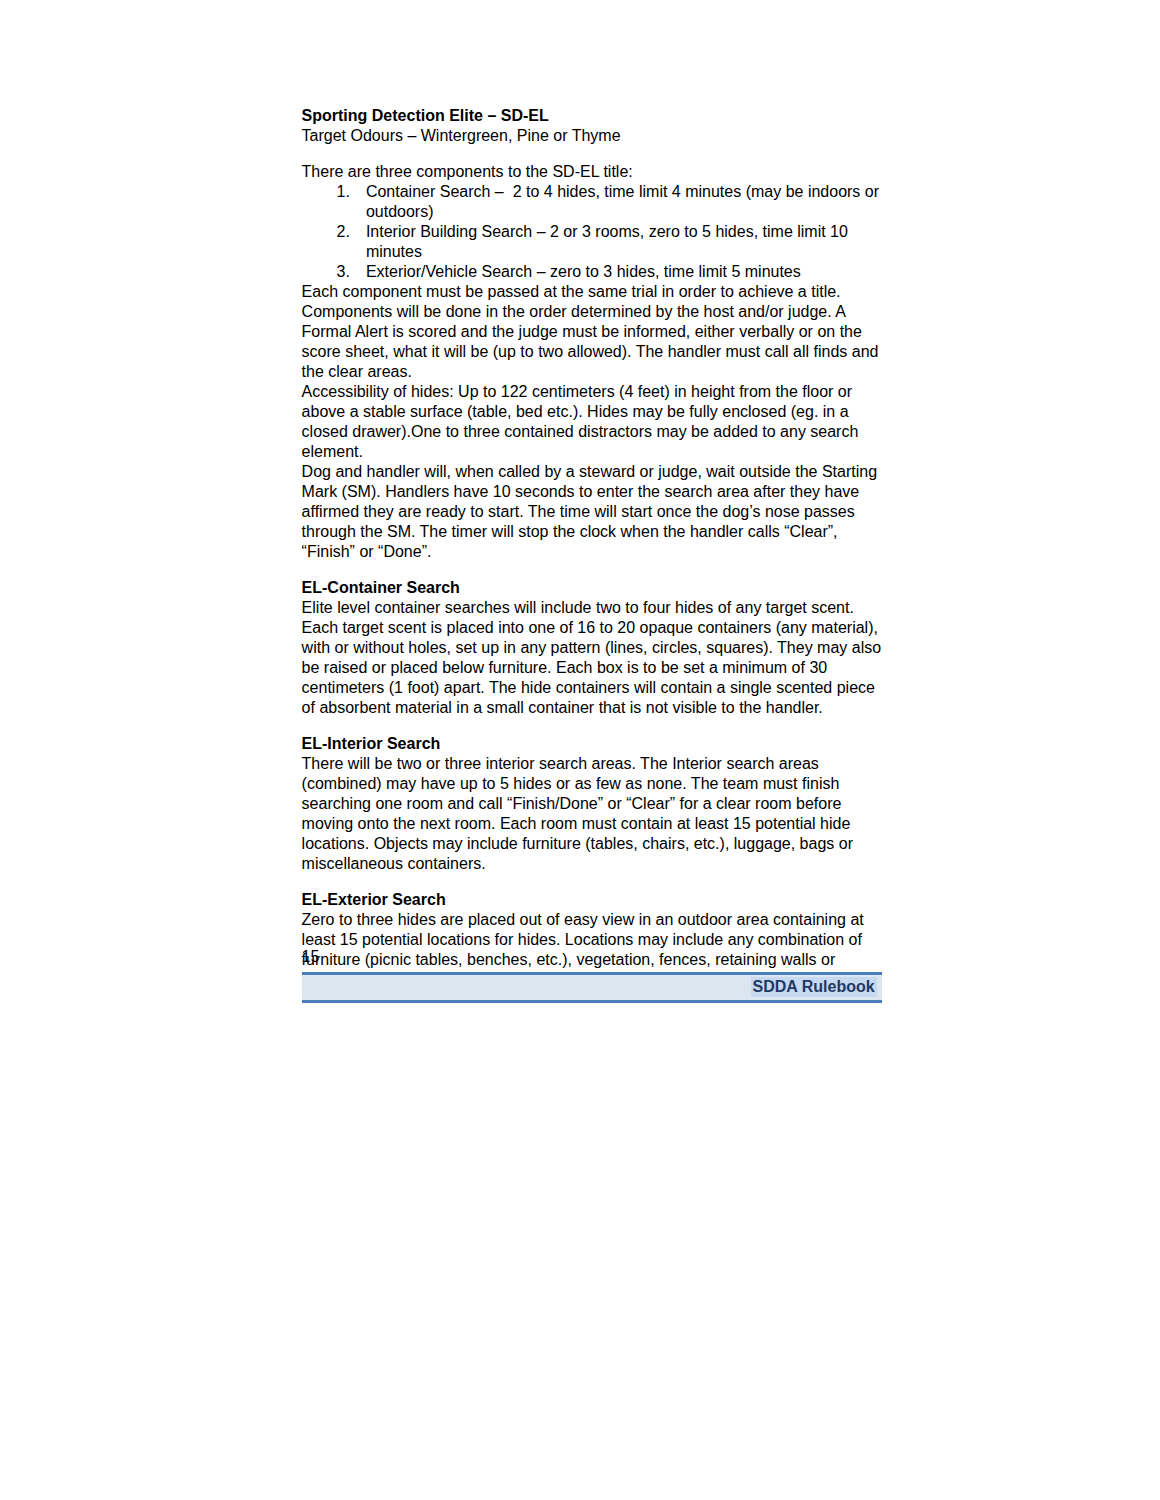Sporting Detection Elite – SD-EL
Target Odours – Wintergreen, Pine or Thyme
There are three components to the SD-EL title:
Container Search – 2 to 4 hides, time limit 4 minutes (may be indoors or outdoors)
Interior Building Search – 2 or 3 rooms, zero to 5 hides, time limit 10 minutes
Exterior/Vehicle Search – zero to 3 hides, time limit 5 minutes
Each component must be passed at the same trial in order to achieve a title. Components will be done in the order determined by the host and/or judge. A Formal Alert is scored and the judge must be informed, either verbally or on the score sheet, what it will be (up to two allowed). The handler must call all finds and the clear areas.
Accessibility of hides: Up to 122 centimeters (4 feet) in height from the floor or above a stable surface (table, bed etc.). Hides may be fully enclosed (eg. in a closed drawer).One to three contained distractors may be added to any search element.
Dog and handler will, when called by a steward or judge, wait outside the Starting Mark (SM). Handlers have 10 seconds to enter the search area after they have affirmed they are ready to start. The time will start once the dog’s nose passes through the SM. The timer will stop the clock when the handler calls “Clear”, “Finish” or “Done”.
EL-Container Search
Elite level container searches will include two to four hides of any target scent. Each target scent is placed into one of 16 to 20 opaque containers (any material), with or without holes, set up in any pattern (lines, circles, squares). They may also be raised or placed below furniture. Each box is to be set a minimum of 30 centimeters (1 foot) apart. The hide containers will contain a single scented piece of absorbent material in a small container that is not visible to the handler.
EL-Interior Search
There will be two or three interior search areas. The Interior search areas (combined) may have up to 5 hides or as few as none. The team must finish searching one room and call “Finish/Done” or “Clear” for a clear room before moving onto the next room. Each room must contain at least 15 potential hide locations. Objects may include furniture (tables, chairs, etc.), luggage, bags or miscellaneous containers.
EL-Exterior Search
Zero to three hides are placed out of easy view in an outdoor area containing at least 15 potential locations for hides. Locations may include any combination of furniture (picnic tables, benches, etc.), vegetation, fences, retaining walls or planters as well as up to three vehicles.
15
SDDA Rulebook